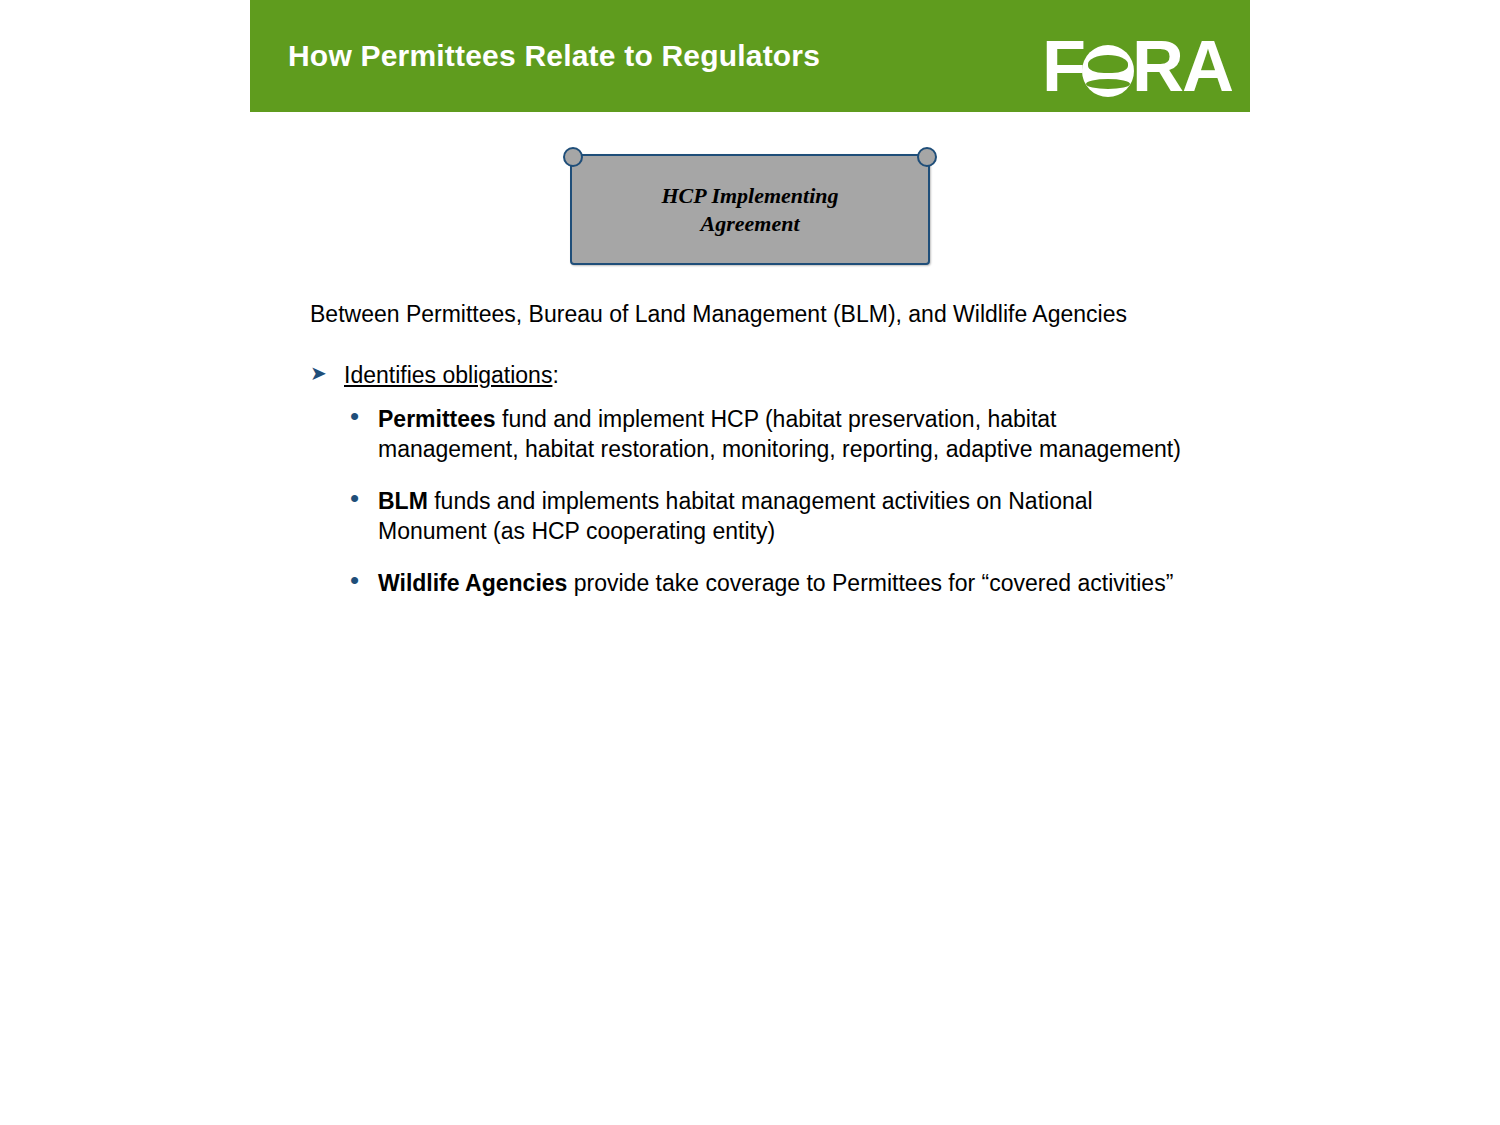How Permittees Relate to Regulators
F RA
HCP Implementing
Agreement
Between Permittees, Bureau of Land Management (BLM), and Wildlife Agencies
Identifies obligations:
Permittees fund and implement HCP (habitat preservation, habitat management, habitat restoration, monitoring, reporting, adaptive management)
BLM funds and implements habitat management activities on National Monument (as HCP cooperating entity)
Wildlife Agencies provide take coverage to Permittees for “covered activities”